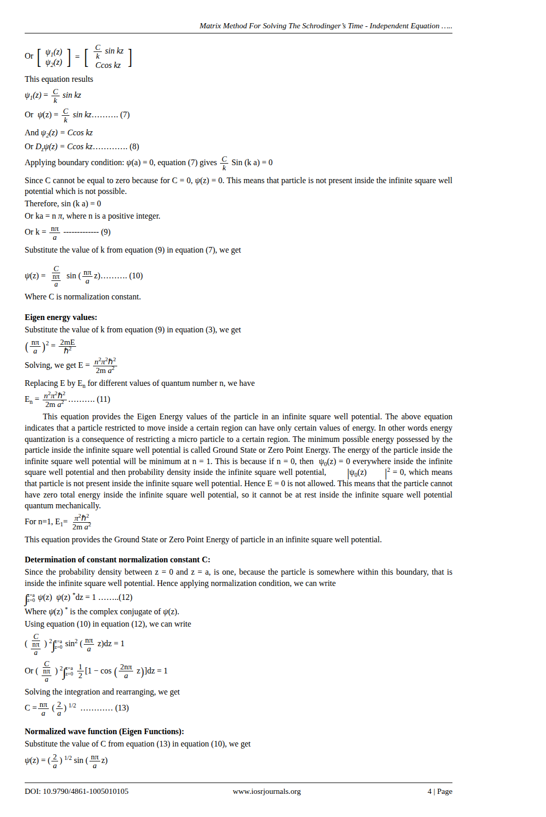Matrix Method For Solving The Schrodinger’s Time - Independent Equation …..
Or [ ψ1(z) ψ2(z) ] = [ Ck sin kz Ccos kz ]
This equation results
ψ1(z) = Ck sin kz
Or ψ(z) = Ck sin kz………. (7)
And ψ2(z) = Ccos kz
Or Dzψ(z) = Ccos kz…………. (8)
Applying boundary condition: ψ(a) = 0, equation (7) gives Ck Sin (k a) = 0
Since C cannot be equal to zero because for C = 0, ψ(z) = 0. This means that particle is not present inside the infinite square well potential which is not possible.
Therefore, sin (k a) = 0
Or ka = n π, where n is a positive integer.
Or k = nπ a ------------- (9)
Substitute the value of k from equation (9) in equation (7), we get
ψ(z) = Cnπ a sin (nπ az)………. (10)
Where C is normalization constant.
Eigen energy values:
Substitute the value of k from equation (9) in equation (3), we get
(nπ a)2 = 2mE ℏ2
Solving, we get E = n2π2ℏ22m a2
Replacing E by En for different values of quantum number n, we have
En = n2π2ℏ22m a2………. (11)
This equation provides the Eigen Energy values of the particle in an infinite square well potential. The above equation indicates that a particle restricted to move inside a certain region can have only certain values of energy. In other words energy quantization is a consequence of restricting a micro particle to a certain region. The minimum possible energy possessed by the particle inside the infinite square well potential is called Ground State or Zero Point Energy. The energy of the particle inside the infinite square well potential will be minimum at n = 1. This is because if n = 0, then ψ0(z) = 0 everywhere inside the infinite square well potential and then probability density inside the infinite square well potential, |ψ0(z)|2 = 0, which means that particle is not present inside the infinite square well potential. Hence E = 0 is not allowed. This means that the particle cannot have zero total energy inside the infinite square well potential, so it cannot be at rest inside the infinite square well potential quantum mechanically.
For n=1, E1= π2ℏ22m a2
This equation provides the Ground State or Zero Point Energy of particle in an infinite square well potential.
Determination of constant normalization constant C:
Since the probability density between z = 0 and z = a, is one, because the particle is somewhere within this boundary, that is inside the infinite square well potential. Hence applying normalization condition, we can write
∫z=a z=0 ψ(z) ψ(z) *dz = 1 ……..(12)
Where ψ(z) * is the complex conjugate of ψ(z).
Using equation (10) in equation (12), we can write
(Cnπ a) 2∫z=a z=0 sin2 (nπ a z)dz = 1
Or (Cnπ a) 2∫z=a z=0 12[1 − cos (2nπ a z)]dz = 1
Solving the integration and rearranging, we get
C =nπ a (2 a) 1/2 ………… (13)
Normalized wave function (Eigen Functions):
Substitute the value of C from equation (13) in equation (10), we get
ψ(z) = (2 a) 1/2 sin (nπ az)
DOI: 10.9790/4861-1005010105
www.iosrjournals.org
4 | Page